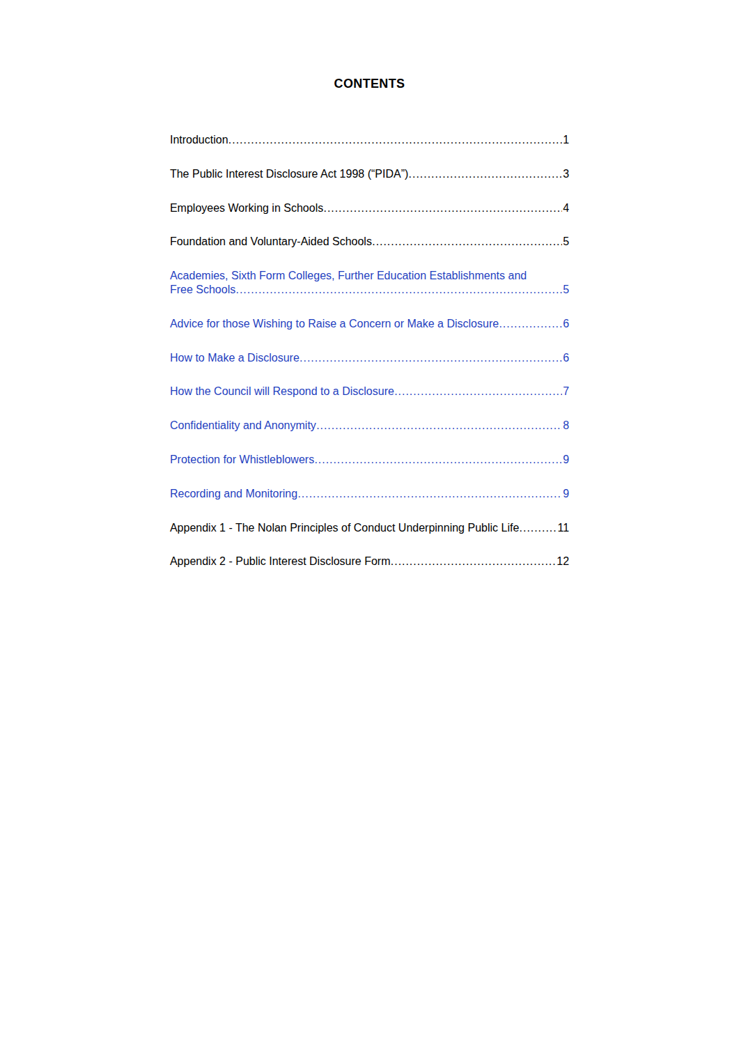CONTENTS
Introduction ................................................................................................................ 1
The Public Interest Disclosure Act 1998 (“PIDA”) ....................................................... 3
Employees Working in Schools .................................................................................. 4
Foundation and Voluntary-Aided Schools ................................................................. 5
Academies, Sixth Form Colleges, Further Education Establishments and Free Schools ............................................................................................................. 5
Advice for those Wishing to Raise a Concern or Make a Disclosure .......................... 6
How to Make a Disclosure .......................................................................................... 6
How the Council will Respond to a Disclosure ........................................................... 7
Confidentiality and Anonymity .................................................................................... 8
Protection for Whistleblowers ..................................................................................... 9
Recording and Monitoring .......................................................................................... 9
Appendix 1 - The Nolan Principles of Conduct Underpinning Public Life ................. 11
Appendix 2 - Public Interest Disclosure Form ......................................................... 12